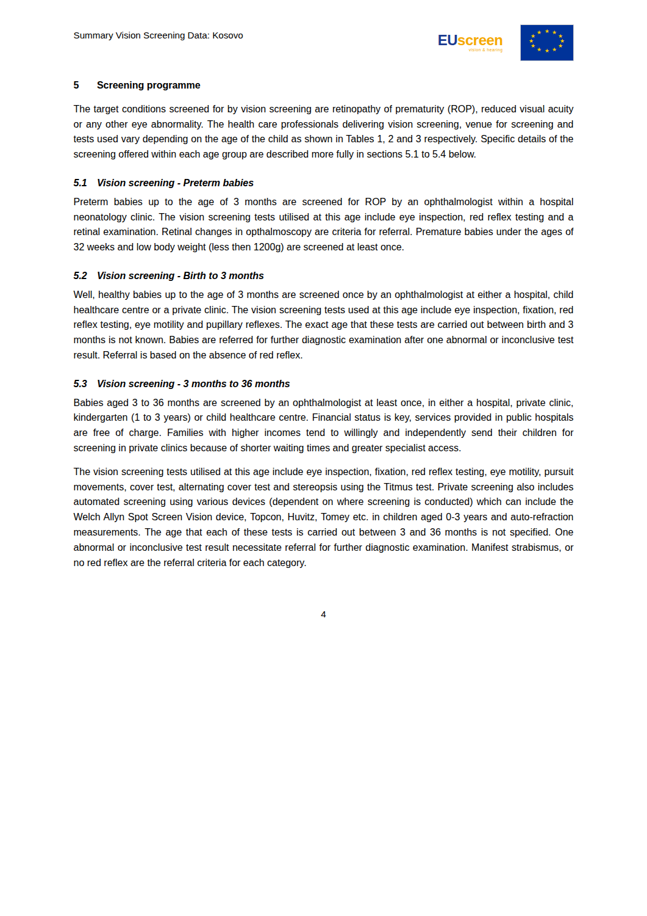Summary Vision Screening Data: Kosovo
EU screen vision & hearing
★ ★ ★ ★ ★ ★ ★ ★ ★ ★ ★ ★
5 Screening programme
The target conditions screened for by vision screening are retinopathy of prematurity (ROP), reduced visual acuity or any other eye abnormality. The health care professionals delivering vision screening, venue for screening and tests used vary depending on the age of the child as shown in Tables 1, 2 and 3 respectively. Specific details of the screening offered within each age group are described more fully in sections 5.1 to 5.4 below.
5.1 Vision screening - Preterm babies
Preterm babies up to the age of 3 months are screened for ROP by an ophthalmologist within a hospital neonatology clinic. The vision screening tests utilised at this age include eye inspection, red reflex testing and a retinal examination. Retinal changes in opthalmoscopy are criteria for referral. Premature babies under the ages of 32 weeks and low body weight (less then 1200g) are screened at least once.
5.2 Vision screening - Birth to 3 months
Well, healthy babies up to the age of 3 months are screened once by an ophthalmologist at either a hospital, child healthcare centre or a private clinic. The vision screening tests used at this age include eye inspection, fixation, red reflex testing, eye motility and pupillary reflexes. The exact age that these tests are carried out between birth and 3 months is not known. Babies are referred for further diagnostic examination after one abnormal or inconclusive test result. Referral is based on the absence of red reflex.
5.3 Vision screening - 3 months to 36 months
Babies aged 3 to 36 months are screened by an ophthalmologist at least once, in either a hospital, private clinic, kindergarten (1 to 3 years) or child healthcare centre. Financial status is key, services provided in public hospitals are free of charge. Families with higher incomes tend to willingly and independently send their children for screening in private clinics because of shorter waiting times and greater specialist access.
The vision screening tests utilised at this age include eye inspection, fixation, red reflex testing, eye motility, pursuit movements, cover test, alternating cover test and stereopsis using the Titmus test. Private screening also includes automated screening using various devices (dependent on where screening is conducted) which can include the Welch Allyn Spot Screen Vision device, Topcon, Huvitz, Tomey etc. in children aged 0-3 years and auto-refraction measurements. The age that each of these tests is carried out between 3 and 36 months is not specified. One abnormal or inconclusive test result necessitate referral for further diagnostic examination. Manifest strabismus, or no red reflex are the referral criteria for each category.
4